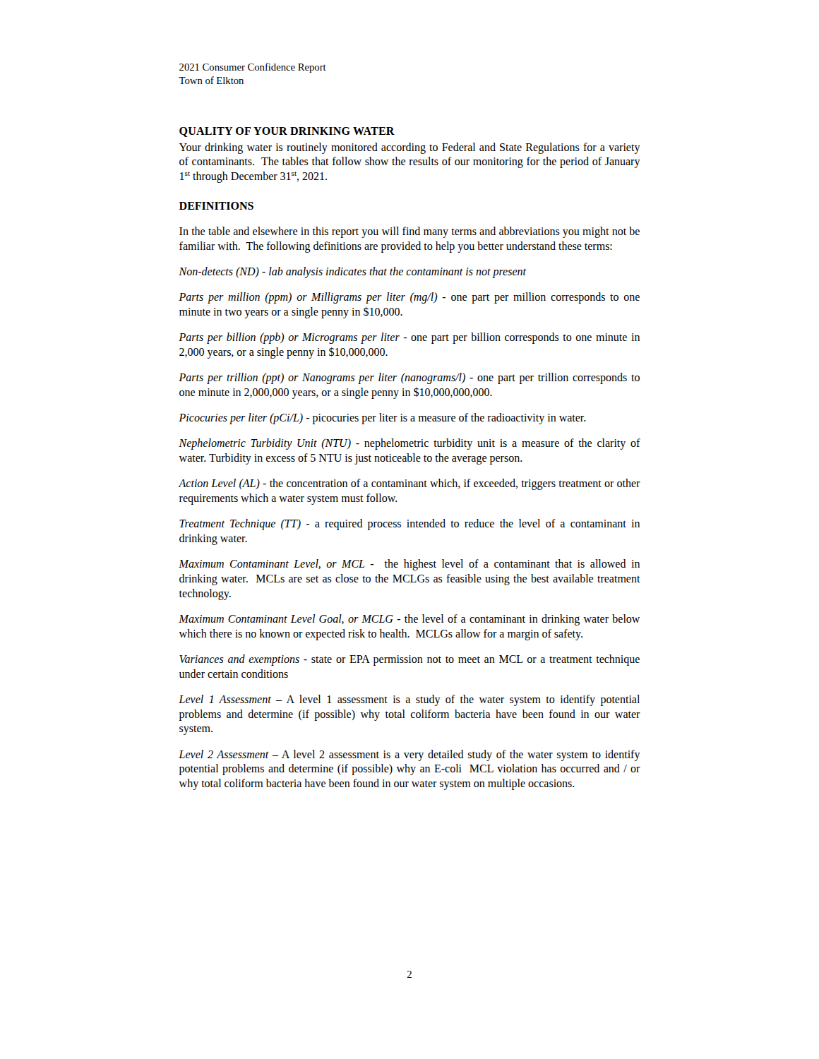2021 Consumer Confidence Report
Town of Elkton
QUALITY OF YOUR DRINKING WATER
Your drinking water is routinely monitored according to Federal and State Regulations for a variety of contaminants. The tables that follow show the results of our monitoring for the period of January 1st through December 31st, 2021.
DEFINITIONS
In the table and elsewhere in this report you will find many terms and abbreviations you might not be familiar with. The following definitions are provided to help you better understand these terms:
Non-detects (ND) - lab analysis indicates that the contaminant is not present
Parts per million (ppm) or Milligrams per liter (mg/l) - one part per million corresponds to one minute in two years or a single penny in $10,000.
Parts per billion (ppb) or Micrograms per liter - one part per billion corresponds to one minute in 2,000 years, or a single penny in $10,000,000.
Parts per trillion (ppt) or Nanograms per liter (nanograms/l) - one part per trillion corresponds to one minute in 2,000,000 years, or a single penny in $10,000,000,000.
Picocuries per liter (pCi/L) - picocuries per liter is a measure of the radioactivity in water.
Nephelometric Turbidity Unit (NTU) - nephelometric turbidity unit is a measure of the clarity of water. Turbidity in excess of 5 NTU is just noticeable to the average person.
Action Level (AL) - the concentration of a contaminant which, if exceeded, triggers treatment or other requirements which a water system must follow.
Treatment Technique (TT) - a required process intended to reduce the level of a contaminant in drinking water.
Maximum Contaminant Level, or MCL - the highest level of a contaminant that is allowed in drinking water. MCLs are set as close to the MCLGs as feasible using the best available treatment technology.
Maximum Contaminant Level Goal, or MCLG - the level of a contaminant in drinking water below which there is no known or expected risk to health. MCLGs allow for a margin of safety.
Variances and exemptions - state or EPA permission not to meet an MCL or a treatment technique under certain conditions
Level 1 Assessment – A level 1 assessment is a study of the water system to identify potential problems and determine (if possible) why total coliform bacteria have been found in our water system.
Level 2 Assessment – A level 2 assessment is a very detailed study of the water system to identify potential problems and determine (if possible) why an E-coli MCL violation has occurred and / or why total coliform bacteria have been found in our water system on multiple occasions.
2